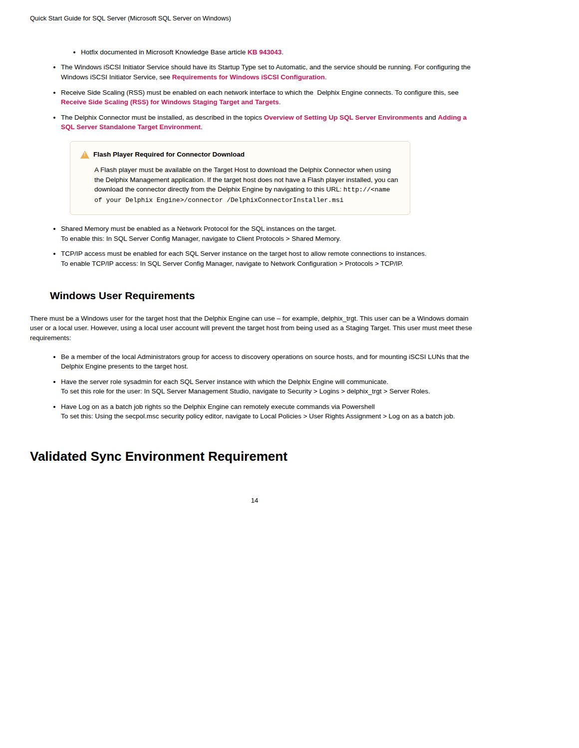Quick Start Guide for SQL Server (Microsoft SQL Server on Windows)
Hotfix documented in Microsoft Knowledge Base article KB 943043.
The Windows iSCSI Initiator Service should have its Startup Type set to Automatic, and the service should be running. For configuring the Windows iSCSI Initiator Service, see Requirements for Windows iSCSI Configuration.
Receive Side Scaling (RSS) must be enabled on each network interface to which the Delphix Engine connects. To configure this, see Receive Side Scaling (RSS) for Windows Staging Target and Targets.
The Delphix Connector must be installed, as described in the topics Overview of Setting Up SQL Server Environments and Adding a SQL Server Standalone Target Environment.
Flash Player Required for Connector Download
A Flash player must be available on the Target Host to download the Delphix Connector when using the Delphix Management application. If the target host does not have a Flash player installed, you can download the connector directly from the Delphix Engine by navigating to this URL: http://<name of your Delphix Engine>/connector /DelphixConnectorInstaller.msi
Shared Memory must be enabled as a Network Protocol for the SQL instances on the target.
To enable this: In SQL Server Config Manager, navigate to Client Protocols > Shared Memory.
TCP/IP access must be enabled for each SQL Server instance on the target host to allow remote connections to instances.
To enable TCP/IP access: In SQL Server Config Manager, navigate to Network Configuration > Protocols > TCP/IP.
Windows User Requirements
There must be a Windows user for the target host that the Delphix Engine can use – for example, delphix_trgt. This user can be a Windows domain user or a local user. However, using a local user account will prevent the target host from being used as a Staging Target. This user must meet these requirements:
Be a member of the local Administrators group for access to discovery operations on source hosts, and for mounting iSCSI LUNs that the Delphix Engine presents to the target host.
Have the server role sysadmin for each SQL Server instance with which the Delphix Engine will communicate.
To set this role for the user: In SQL Server Management Studio, navigate to Security > Logins > delphix_trgt > Server Roles.
Have Log on as a batch job rights so the Delphix Engine can remotely execute commands via Powershell
To set this: Using the secpol.msc security policy editor, navigate to Local Policies > User Rights Assignment > Log on as a batch job.
Validated Sync Environment Requirement
14